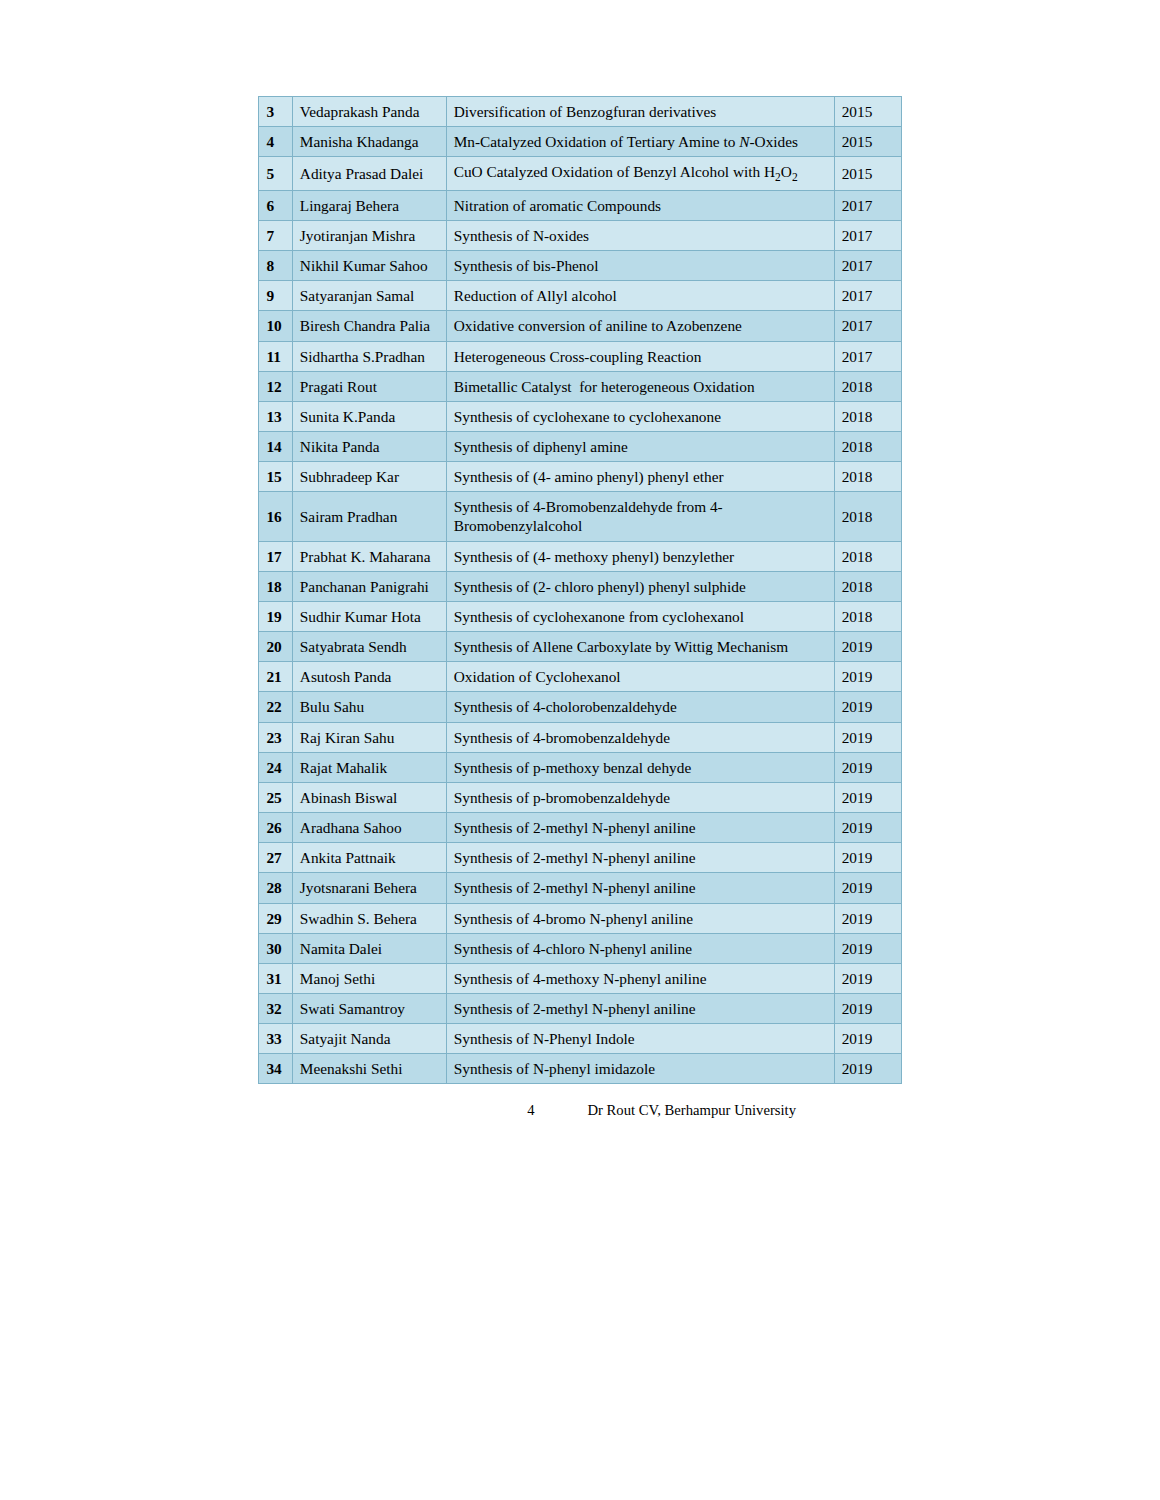| 3 | Vedaprakash Panda | Diversification of Benzogfuran derivatives | 2015 |
| 4 | Manisha Khadanga | Mn-Catalyzed Oxidation of Tertiary Amine to N -Oxides | 2015 |
| 5 | Aditya Prasad Dalei | CuO Catalyzed Oxidation of Benzyl Alcohol with H 2 O 2 | 2015 |
| 6 | Lingaraj Behera | Nitration of aromatic Compounds | 2017 |
| 7 | Jyotiranjan Mishra | Synthesis of N-oxides | 2017 |
| 8 | Nikhil Kumar Sahoo | Synthesis of bis-Phenol | 2017 |
| 9 | Satyaranjan Samal | Reduction of Allyl alcohol | 2017 |
| 10 | Biresh Chandra Palia | Oxidative conversion of aniline to Azobenzene | 2017 |
| 11 | Sidhartha S.Pradhan | Heterogeneous Cross-coupling Reaction | 2017 |
| 12 | Pragati Rout | Bimetallic Catalyst for heterogeneous Oxidation | 2018 |
| 13 | Sunita K.Panda | Synthesis of cyclohexane to cyclohexanone | 2018 |
| 14 | Nikita Panda | Synthesis of diphenyl amine | 2018 |
| 15 | Subhradeep Kar | Synthesis of (4- amino phenyl) phenyl ether | 2018 |
| 16 | Sairam Pradhan | Synthesis of 4-Bromobenzaldehyde from 4-Bromobenzylalcohol | 2018 |
| 17 | Prabhat K. Maharana | Synthesis of (4- methoxy phenyl) benzylether | 2018 |
| 18 | Panchanan Panigrahi | Synthesis of (2- chloro phenyl) phenyl sulphide | 2018 |
| 19 | Sudhir Kumar Hota | Synthesis of cyclohexanone from cyclohexanol | 2018 |
| 20 | Satyabrata Sendh | Synthesis of Allene Carboxylate by Wittig Mechanism | 2019 |
| 21 | Asutosh Panda | Oxidation of Cyclohexanol | 2019 |
| 22 | Bulu Sahu | Synthesis of 4-cholorobenzaldehyde | 2019 |
| 23 | Raj Kiran Sahu | Synthesis of 4-bromobenzaldehyde | 2019 |
| 24 | Rajat Mahalik | Synthesis of p-methoxy benzal dehyde | 2019 |
| 25 | Abinash Biswal | Synthesis of p-bromobenzaldehyde | 2019 |
| 26 | Aradhana Sahoo | Synthesis of 2-methyl N-phenyl aniline | 2019 |
| 27 | Ankita Pattnaik | Synthesis of 2-methyl N-phenyl aniline | 2019 |
| 28 | Jyotsnarani Behera | Synthesis of 2-methyl N-phenyl aniline | 2019 |
| 29 | Swadhin S. Behera | Synthesis of 4-bromo N-phenyl aniline | 2019 |
| 30 | Namita Dalei | Synthesis of 4-chloro N-phenyl aniline | 2019 |
| 31 | Manoj Sethi | Synthesis of 4-methoxy N-phenyl aniline | 2019 |
| 32 | Swati Samantroy | Synthesis of 2-methyl N-phenyl aniline | 2019 |
| 33 | Satyajit Nanda | Synthesis of N-Phenyl Indole | 2019 |
| 34 | Meenakshi Sethi | Synthesis of N-phenyl imidazole | 2019 |
4 Dr Rout CV, Berhampur University